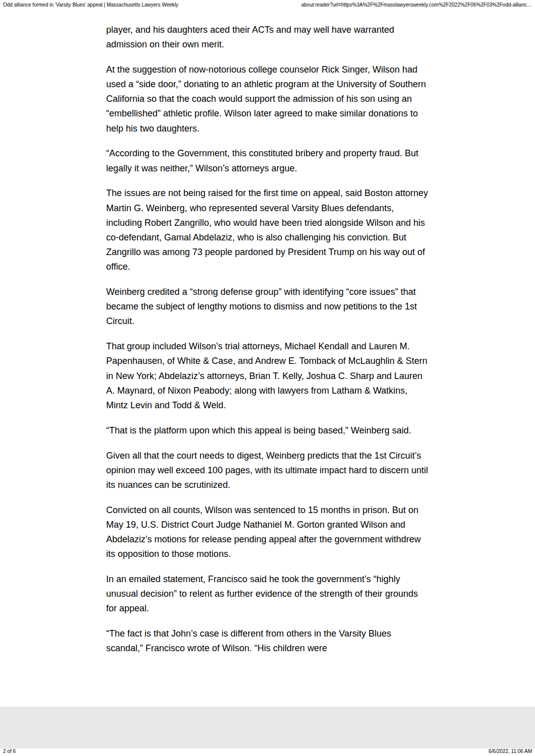Odd alliance formed in ‘Varsity Blues’ appeal | Massachusetts Lawyers Weekly
about:reader?url=https%3A%2F%2Fmasslawyersweekly.com%2F2022%2F06%2F03%2Fodd-allianc…
player, and his daughters aced their ACTs and may well have warranted admission on their own merit.
At the suggestion of now-notorious college counselor Rick Singer, Wilson had used a “side door,” donating to an athletic program at the University of Southern California so that the coach would support the admission of his son using an “embellished” athletic profile. Wilson later agreed to make similar donations to help his two daughters.
“According to the Government, this constituted bribery and property fraud. But legally it was neither,” Wilson’s attorneys argue.
The issues are not being raised for the first time on appeal, said Boston attorney Martin G. Weinberg, who represented several Varsity Blues defendants, including Robert Zangrillo, who would have been tried alongside Wilson and his co-defendant, Gamal Abdelaziz, who is also challenging his conviction. But Zangrillo was among 73 people pardoned by President Trump on his way out of office.
Weinberg credited a “strong defense group” with identifying “core issues” that became the subject of lengthy motions to dismiss and now petitions to the 1st Circuit.
That group included Wilson’s trial attorneys, Michael Kendall and Lauren M. Papenhausen, of White & Case, and Andrew E. Tomback of McLaughlin & Stern in New York; Abdelaziz’s attorneys, Brian T. Kelly, Joshua C. Sharp and Lauren A. Maynard, of Nixon Peabody; along with lawyers from Latham & Watkins, Mintz Levin and Todd & Weld.
“That is the platform upon which this appeal is being based,” Weinberg said.
Given all that the court needs to digest, Weinberg predicts that the 1st Circuit’s opinion may well exceed 100 pages, with its ultimate impact hard to discern until its nuances can be scrutinized.
Convicted on all counts, Wilson was sentenced to 15 months in prison. But on May 19, U.S. District Court Judge Nathaniel M. Gorton granted Wilson and Abdelaziz’s motions for release pending appeal after the government withdrew its opposition to those motions.
In an emailed statement, Francisco said he took the government’s “highly unusual decision” to relent as further evidence of the strength of their grounds for appeal.
“The fact is that John’s case is different from others in the Varsity Blues scandal,” Francisco wrote of Wilson. “His children were
2 of 6
6/6/2022, 11:06 AM